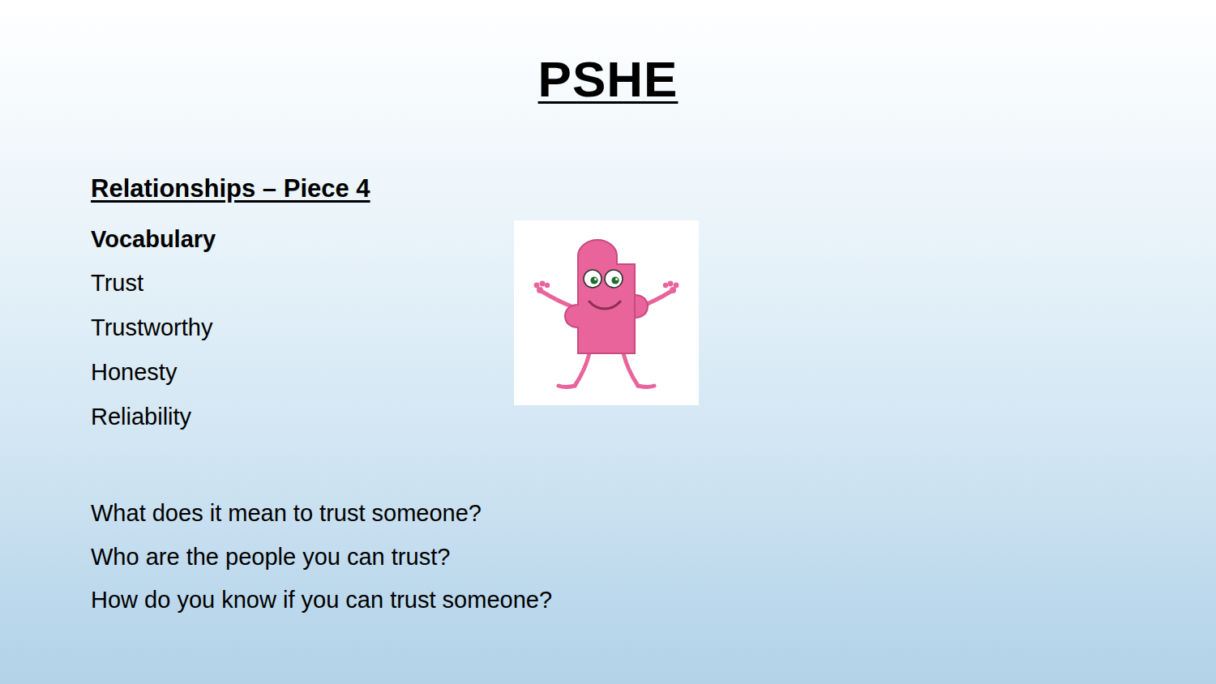PSHE
Relationships – Piece 4
Vocabulary
Trust
Trustworthy
Honesty
Reliability
What does it mean to trust someone?
Who are the people you can trust?
How do you know if you can trust someone?